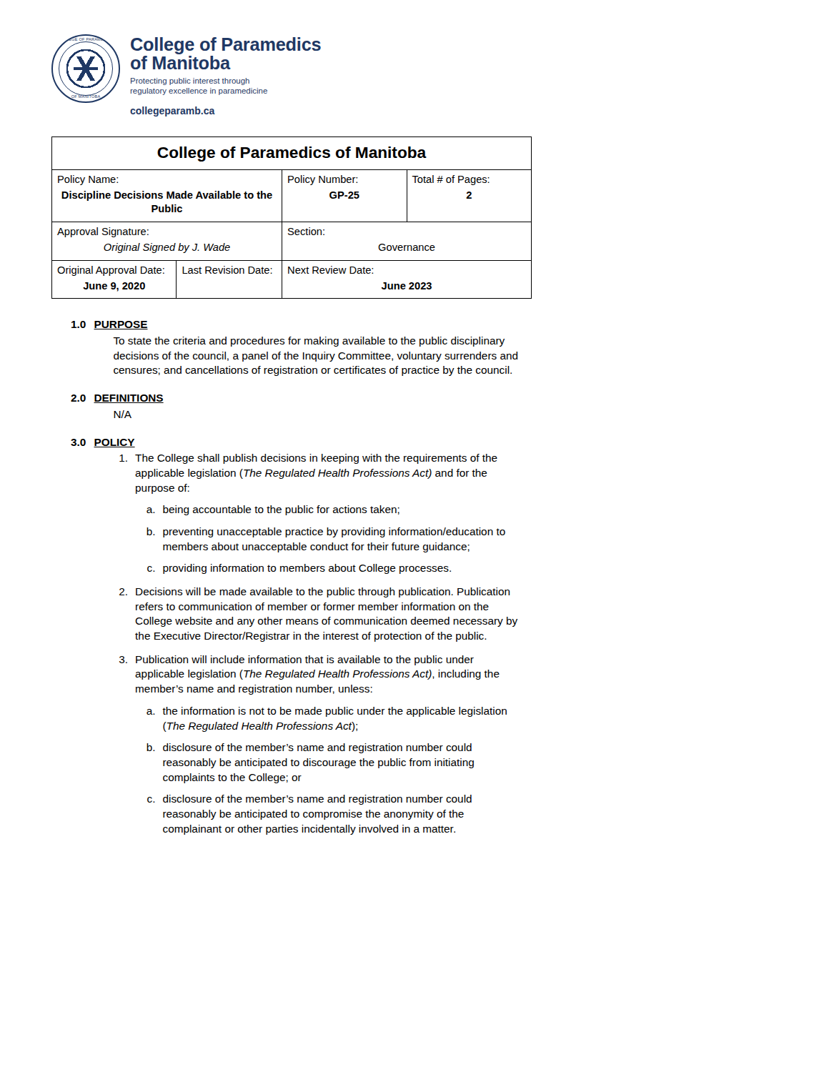COLLEGE OF PARAMEDICS OF MANITOBA
College of Paramedics
of Manitoba
Protecting public interest through
regulatory excellence in paramedicine
collegeparamb.ca
| College of Paramedics of Manitoba |
| Policy Name: Discipline Decisions Made Available to the Public | Policy Number: GP-25 | Total # of Pages: 2 |
| Approval Signature: Original Signed by J. Wade | Section: Governance |
| Original Approval Date: June 9, 2020 | Last Revision Date: | Next Review Date: June 2023 |
1.0 PURPOSE
To state the criteria and procedures for making available to the public disciplinary decisions of the council, a panel of the Inquiry Committee, voluntary surrenders and censures; and cancellations of registration or certificates of practice by the council.
2.0 DEFINITIONS
N/A
3.0 POLICY
The College shall publish decisions in keeping with the requirements of the applicable legislation (The Regulated Health Professions Act) and for the purpose of:
being accountable to the public for actions taken;
preventing unacceptable practice by providing information/education to members about unacceptable conduct for their future guidance;
providing information to members about College processes.
Decisions will be made available to the public through publication. Publication refers to communication of member or former member information on the College website and any other means of communication deemed necessary by the Executive Director/Registrar in the interest of protection of the public.
Publication will include information that is available to the public under applicable legislation (The Regulated Health Professions Act), including the member’s name and registration number, unless:
the information is not to be made public under the applicable legislation (The Regulated Health Professions Act);
disclosure of the member’s name and registration number could reasonably be anticipated to discourage the public from initiating complaints to the College; or
disclosure of the member’s name and registration number could reasonably be anticipated to compromise the anonymity of the complainant or other parties incidentally involved in a matter.